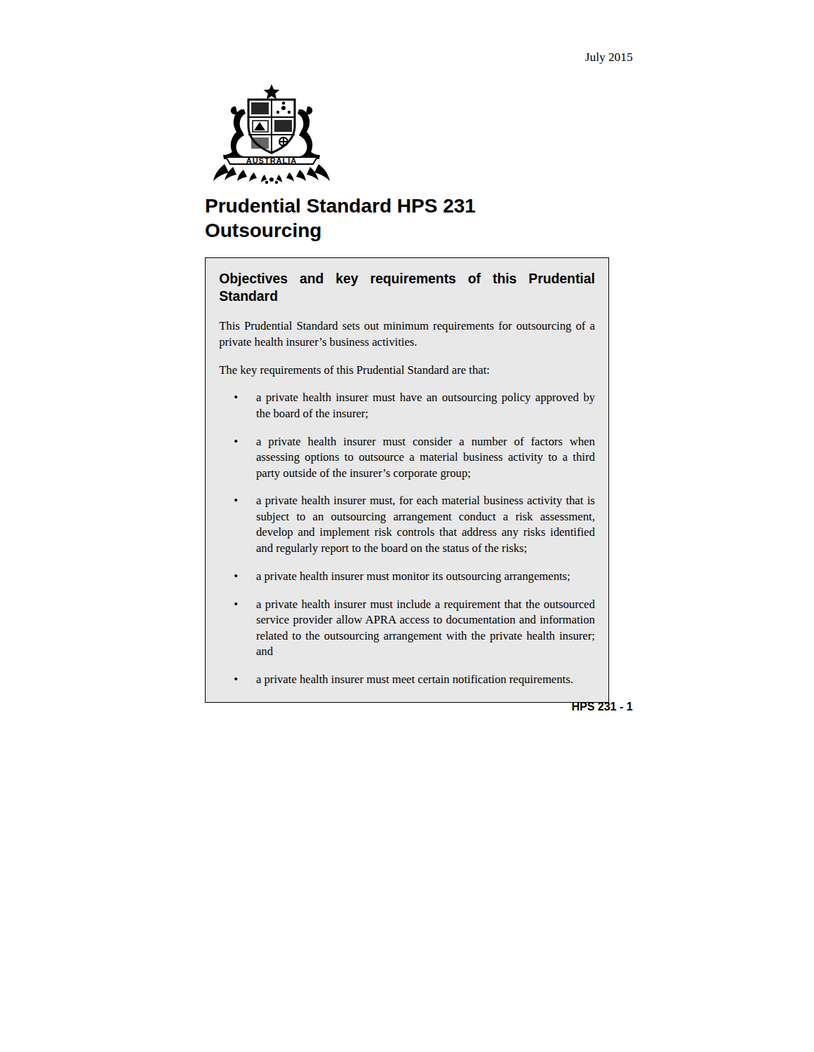July 2015
AUSTRALIA
Prudential Standard HPS 231Outsourcing
Objectives and key requirements of this Prudential Standard
This Prudential Standard sets out minimum requirements for outsourcing of a private health insurer’s business activities.
The key requirements of this Prudential Standard are that:
a private health insurer must have an outsourcing policy approved by the board of the insurer;
a private health insurer must consider a number of factors when assessing options to outsource a material business activity to a third party outside of the insurer’s corporate group;
a private health insurer must, for each material business activity that is subject to an outsourcing arrangement conduct a risk assessment, develop and implement risk controls that address any risks identified and regularly report to the board on the status of the risks;
a private health insurer must monitor its outsourcing arrangements;
a private health insurer must include a requirement that the outsourced service provider allow APRA access to documentation and information related to the outsourcing arrangement with the private health insurer; and
a private health insurer must meet certain notification requirements.
HPS 231 - 1